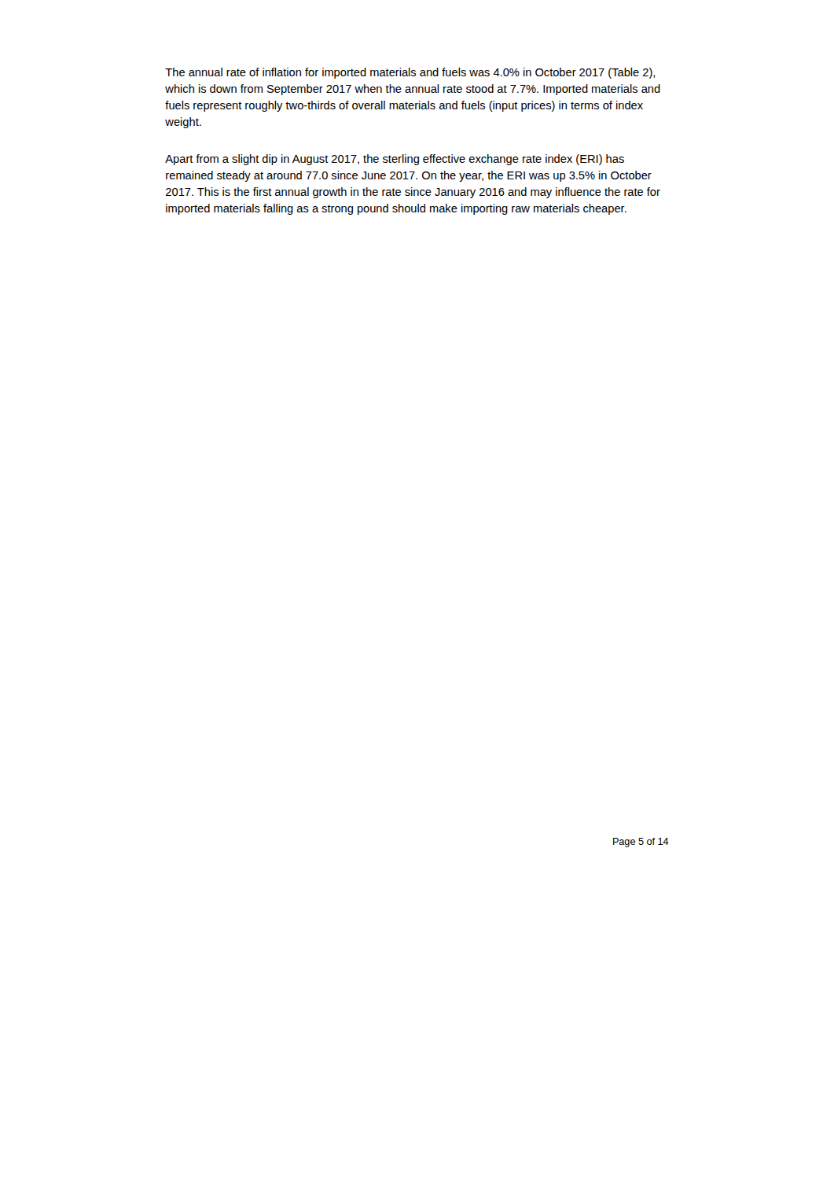The annual rate of inflation for imported materials and fuels was 4.0% in October 2017 (Table 2), which is down from September 2017 when the annual rate stood at 7.7%. Imported materials and fuels represent roughly two-thirds of overall materials and fuels (input prices) in terms of index weight.
Apart from a slight dip in August 2017, the sterling effective exchange rate index (ERI) has remained steady at around 77.0 since June 2017. On the year, the ERI was up 3.5% in October 2017. This is the first annual growth in the rate since January 2016 and may influence the rate for imported materials falling as a strong pound should make importing raw materials cheaper.
Page 5 of 14